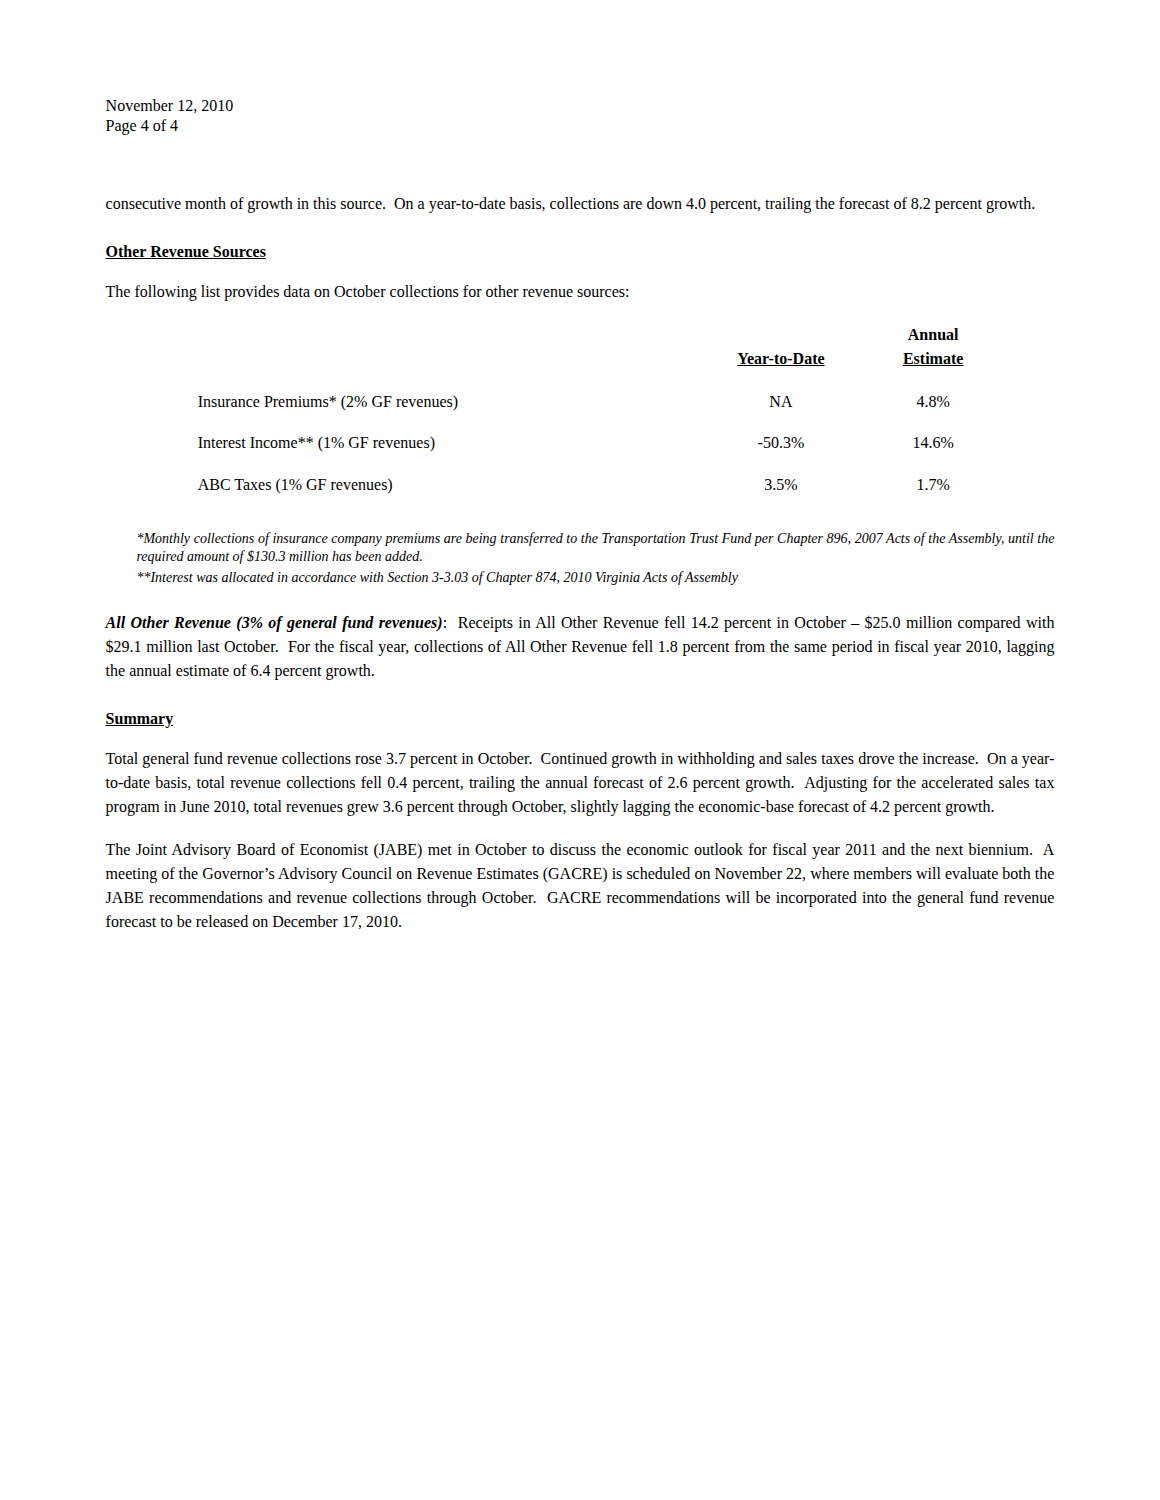November 12, 2010
Page 4 of 4
consecutive month of growth in this source. On a year-to-date basis, collections are down 4.0 percent, trailing the forecast of 8.2 percent growth.
Other Revenue Sources
The following list provides data on October collections for other revenue sources:
| | | Annual |
| | Year-to-Date | Estimate |
| Insurance Premiums* (2% GF revenues) | NA | 4.8% |
| Interest Income** (1% GF revenues) | -50.3% | 14.6% |
| ABC Taxes (1% GF revenues) | 3.5% | 1.7% |
*Monthly collections of insurance company premiums are being transferred to the Transportation Trust Fund per Chapter 896, 2007 Acts of the Assembly, until the required amount of $130.3 million has been added.
**Interest was allocated in accordance with Section 3-3.03 of Chapter 874, 2010 Virginia Acts of Assembly
All Other Revenue (3% of general fund revenues): Receipts in All Other Revenue fell 14.2 percent in October – $25.0 million compared with $29.1 million last October. For the fiscal year, collections of All Other Revenue fell 1.8 percent from the same period in fiscal year 2010, lagging the annual estimate of 6.4 percent growth.
Summary
Total general fund revenue collections rose 3.7 percent in October. Continued growth in withholding and sales taxes drove the increase. On a year-to-date basis, total revenue collections fell 0.4 percent, trailing the annual forecast of 2.6 percent growth. Adjusting for the accelerated sales tax program in June 2010, total revenues grew 3.6 percent through October, slightly lagging the economic-base forecast of 4.2 percent growth.
The Joint Advisory Board of Economist (JABE) met in October to discuss the economic outlook for fiscal year 2011 and the next biennium. A meeting of the Governor’s Advisory Council on Revenue Estimates (GACRE) is scheduled on November 22, where members will evaluate both the JABE recommendations and revenue collections through October. GACRE recommendations will be incorporated into the general fund revenue forecast to be released on December 17, 2010.